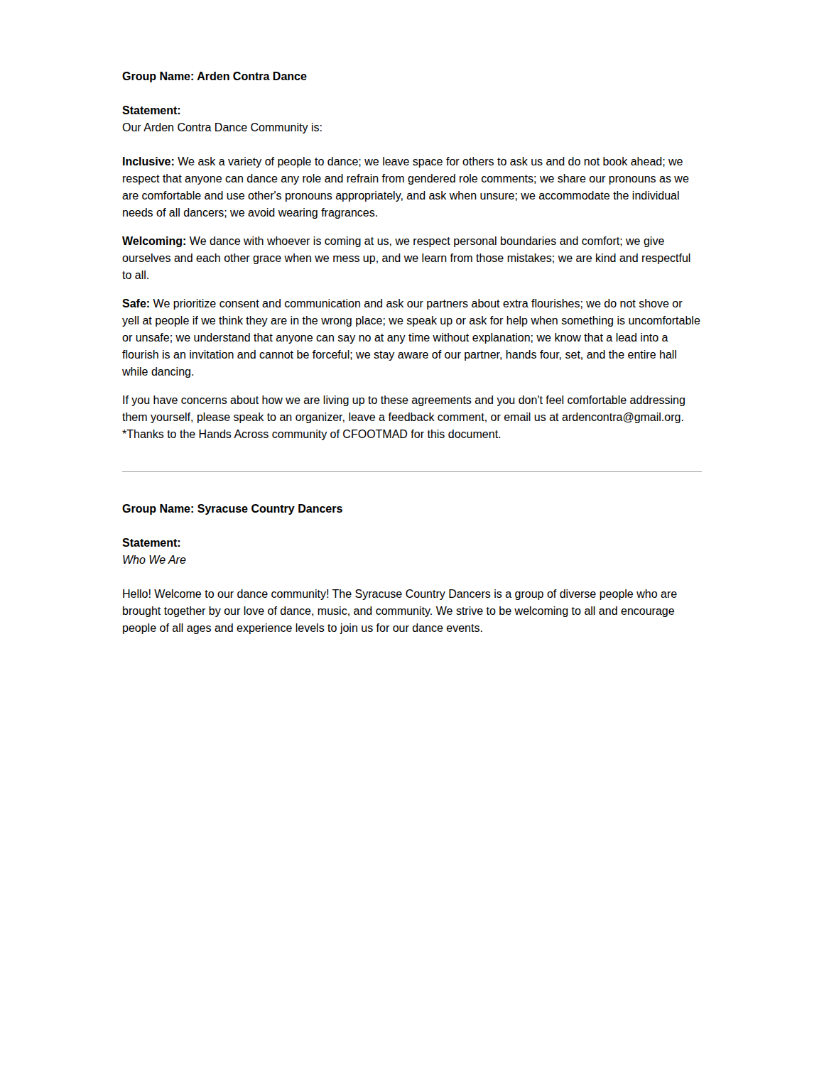Group Name: Arden Contra Dance
Statement:
Our Arden Contra Dance Community is:
Inclusive: We ask a variety of people to dance; we leave space for others to ask us and do not book ahead; we respect that anyone can dance any role and refrain from gendered role comments; we share our pronouns as we are comfortable and use other's pronouns appropriately, and ask when unsure; we accommodate the individual needs of all dancers; we avoid wearing fragrances.
Welcoming: We dance with whoever is coming at us, we respect personal boundaries and comfort; we give ourselves and each other grace when we mess up, and we learn from those mistakes; we are kind and respectful to all.
Safe: We prioritize consent and communication and ask our partners about extra flourishes; we do not shove or yell at people if we think they are in the wrong place; we speak up or ask for help when something is uncomfortable or unsafe; we understand that anyone can say no at any time without explanation; we know that a lead into a flourish is an invitation and cannot be forceful; we stay aware of our partner, hands four, set, and the entire hall while dancing.
If you have concerns about how we are living up to these agreements and you don't feel comfortable addressing them yourself, please speak to an organizer, leave a feedback comment, or email us at ardencontra@gmail.org.
*Thanks to the Hands Across community of CFOOTMAD for this document.
Group Name: Syracuse Country Dancers
Statement:
Who We Are
Hello! Welcome to our dance community! The Syracuse Country Dancers is a group of diverse people who are brought together by our love of dance, music, and community. We strive to be welcoming to all and encourage people of all ages and experience levels to join us for our dance events.